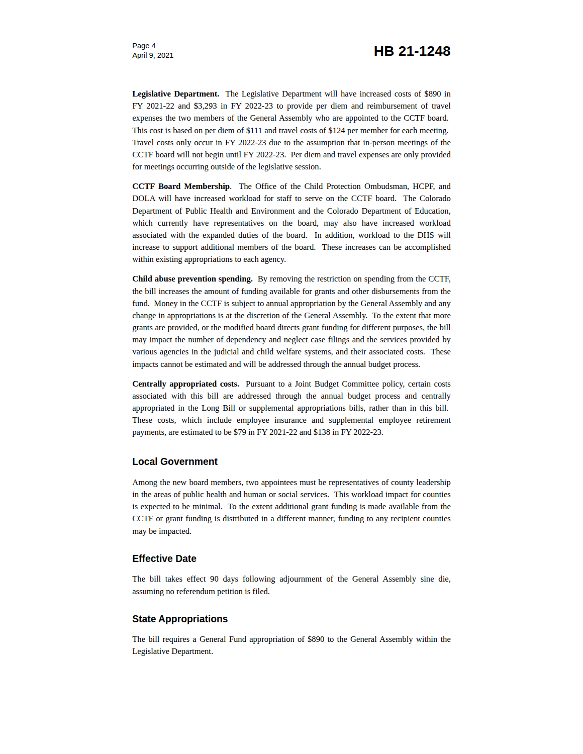Page 4
April 9, 2021
HB 21-1248
Legislative Department. The Legislative Department will have increased costs of $890 in FY 2021-22 and $3,293 in FY 2022-23 to provide per diem and reimbursement of travel expenses the two members of the General Assembly who are appointed to the CCTF board. This cost is based on per diem of $111 and travel costs of $124 per member for each meeting. Travel costs only occur in FY 2022-23 due to the assumption that in-person meetings of the CCTF board will not begin until FY 2022-23. Per diem and travel expenses are only provided for meetings occurring outside of the legislative session.
CCTF Board Membership. The Office of the Child Protection Ombudsman, HCPF, and DOLA will have increased workload for staff to serve on the CCTF board. The Colorado Department of Public Health and Environment and the Colorado Department of Education, which currently have representatives on the board, may also have increased workload associated with the expanded duties of the board. In addition, workload to the DHS will increase to support additional members of the board. These increases can be accomplished within existing appropriations to each agency.
Child abuse prevention spending. By removing the restriction on spending from the CCTF, the bill increases the amount of funding available for grants and other disbursements from the fund. Money in the CCTF is subject to annual appropriation by the General Assembly and any change in appropriations is at the discretion of the General Assembly. To the extent that more grants are provided, or the modified board directs grant funding for different purposes, the bill may impact the number of dependency and neglect case filings and the services provided by various agencies in the judicial and child welfare systems, and their associated costs. These impacts cannot be estimated and will be addressed through the annual budget process.
Centrally appropriated costs. Pursuant to a Joint Budget Committee policy, certain costs associated with this bill are addressed through the annual budget process and centrally appropriated in the Long Bill or supplemental appropriations bills, rather than in this bill. These costs, which include employee insurance and supplemental employee retirement payments, are estimated to be $79 in FY 2021-22 and $138 in FY 2022-23.
Local Government
Among the new board members, two appointees must be representatives of county leadership in the areas of public health and human or social services. This workload impact for counties is expected to be minimal. To the extent additional grant funding is made available from the CCTF or grant funding is distributed in a different manner, funding to any recipient counties may be impacted.
Effective Date
The bill takes effect 90 days following adjournment of the General Assembly sine die, assuming no referendum petition is filed.
State Appropriations
The bill requires a General Fund appropriation of $890 to the General Assembly within the Legislative Department.